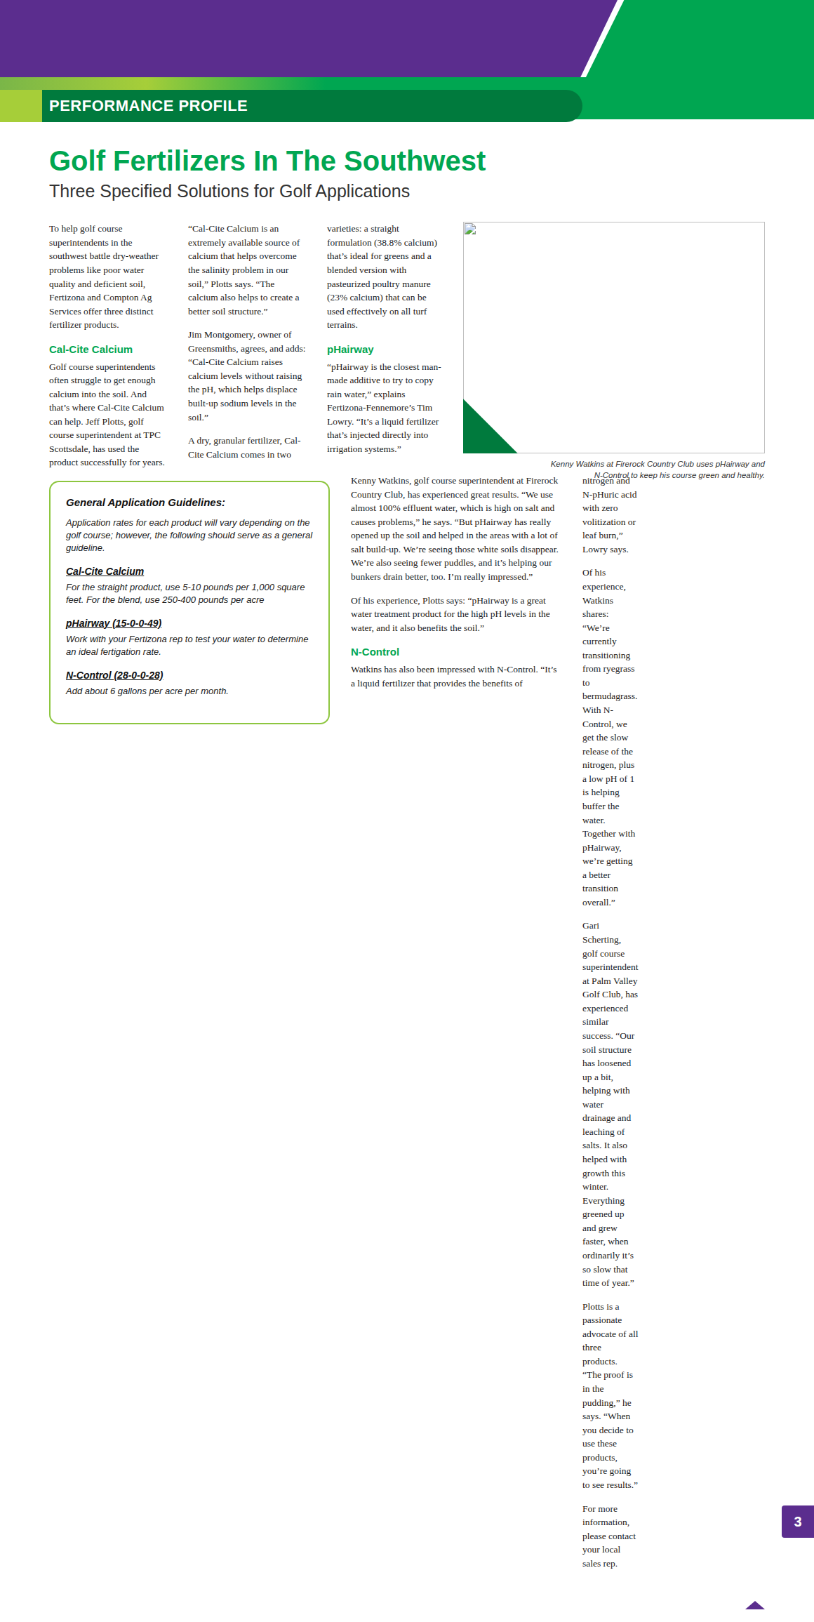PERFORMANCE PROFILE
Golf Fertilizers In The Southwest
Three Specified Solutions for Golf Applications
Kenny Watkins at Firerock Country Club uses pHairway and
N-Control to keep his course green and healthy.
To help golf course superintendents in the southwest battle dry-weather problems like poor water quality and deficient soil, Fertizona and Compton Ag Services offer three distinct fertilizer products.
Cal-Cite Calcium
Golf course superintendents often struggle to get enough calcium into the soil. And that’s where Cal-Cite Calcium can help. Jeff Plotts, golf course superintendent at TPC Scottsdale, has used the product successfully for years. “Cal-Cite Calcium is an extremely available source of calcium that helps overcome the salinity problem in our soil,” Plotts says. “The calcium also helps to create a better soil structure.”
Jim Montgomery, owner of Greensmiths, agrees, and adds: “Cal-Cite Calcium raises calcium levels without raising the pH, which helps displace built-up sodium levels in the soil.”
A dry, granular fertilizer, Cal-Cite Calcium comes in two varieties: a straight formulation (38.8% calcium) that’s ideal for greens and a blended version with pasteurized poultry manure (23% calcium) that can be used effectively on all turf terrains.
pHairway
“pHairway is the closest man-made additive to try to copy rain water,” explains Fertizona-Fennemore’s Tim Lowry. “It’s a liquid fertilizer that’s injected directly into irrigation systems.”
General Application Guidelines:
Application rates for each product will vary depending on the golf course; however, the following should serve as a general guideline.
Cal-Cite Calcium
For the straight product, use 5-10 pounds per 1,000 square feet. For the blend, use 250-400 pounds per acre
pHairway (15-0-0-49)
Work with your Fertizona rep to test your water to determine an ideal fertigation rate.
N-Control (28-0-0-28)
Add about 6 gallons per acre per month.
Kenny Watkins, golf course superintendent at Firerock Country Club, has experienced great results. “We use almost 100% effluent water, which is high on salt and causes problems,” he says. “But pHairway has really opened up the soil and helped in the areas with a lot of salt build-up. We’re seeing those white soils disappear. We’re also seeing fewer puddles, and it’s helping our bunkers drain better, too. I’m really impressed.”
Of his experience, Plotts says: “pHairway is a great water treatment product for the high pH levels in the water, and it also benefits the soil.”
N-Control
Watkins has also been impressed with N-Control. “It’s a liquid fertilizer that provides the benefits of
nitrogen and N-pHuric acid with zero volitization or leaf burn,” Lowry says.
Of his experience, Watkins shares: “We’re currently transitioning from ryegrass to bermudagrass. With N-Control, we get the slow release of the nitrogen, plus a low pH of 1 is helping buffer the water. Together with pHairway, we’re getting a better transition overall.”
Gari Scherting, golf course superintendent at Palm Valley Golf Club, has experienced similar success. “Our soil structure has loosened up a bit, helping with water drainage and leaching of salts. It also helped with growth this winter. Everything greened up and grew faster, when ordinarily it’s so slow that time of year.”
Plotts is a passionate advocate of all three products. “The proof is in the pudding,” he says. “When you decide to use these products, you’re going to see results.”
For more information, please contact your local sales rep.
3